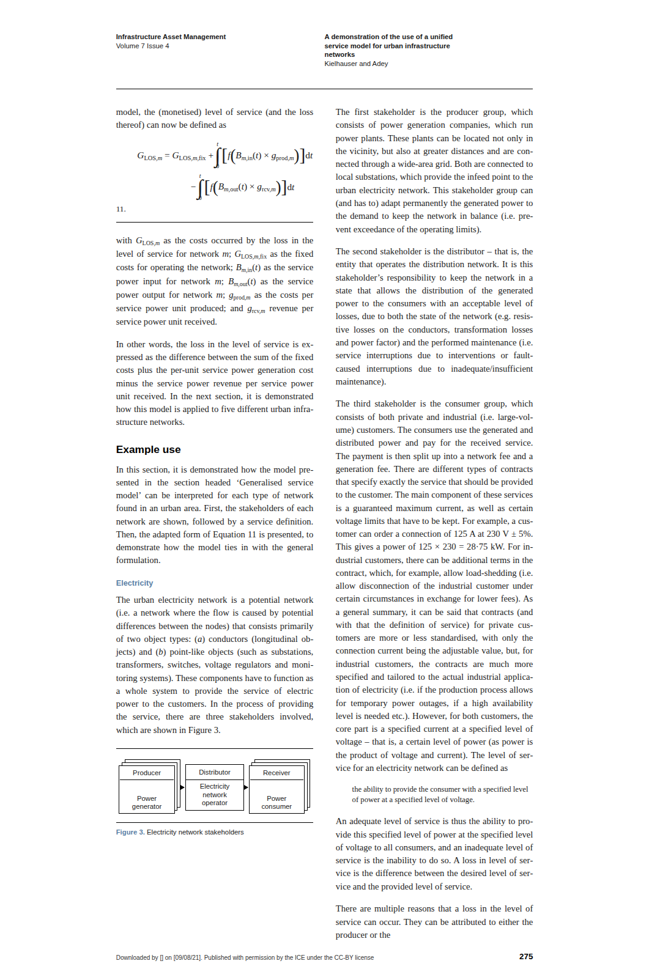Infrastructure Asset Management
Volume 7 Issue 4
A demonstration of the use of a unified
service model for urban infrastructure
networks
Kielhauser and Adey
model, the (monetised) level of service (and the loss thereof) can now be defined as
11.
GLOS,m = GLOS,m,fix + t∫0 [ f ( Bm,in(t) × gprod,m ) ] dt
− t∫0 [ f ( Bm,out(t) × grcv,m ) ] dt
with GLOS,m as the costs occurred by the loss in the level of service for network m; GLOS,m,fix as the fixed costs for operating the network; Bm,in(t) as the service power input for network m; Bm,out(t) as the service power output for network m; gprod,m as the costs per service power unit produced; and grcv,m revenue per service power unit received.
In other words, the loss in the level of service is expressed as the difference between the sum of the fixed costs plus the per-unit service power generation cost minus the service power revenue per service power unit received. In the next section, it is demonstrated how this model is applied to five different urban infrastructure networks.
Example use
In this section, it is demonstrated how the model presented in the section headed ‘Generalised service model’ can be interpreted for each type of network found in an urban area. First, the stakeholders of each network are shown, followed by a service definition. Then, the adapted form of Equation 11 is presented, to demonstrate how the model ties in with the general formulation.
Electricity
The urban electricity network is a potential network (i.e. a network where the flow is caused by potential differences between the nodes) that consists primarily of two object types: (a) conductors (longitudinal objects) and (b) point-like objects (such as substations, transformers, switches, voltage regulators and monitoring systems). These components have to function as a whole system to provide the service of electric power to the customers. In the process of providing the service, there are three stakeholders involved, which are shown in Figure 3.
Producer
Power
generator
Distributor
Electricity
network
operator
Receiver
Power
consumer
Figure 3. Electricity network stakeholders
The first stakeholder is the producer group, which consists of power generation companies, which run power plants. These plants can be located not only in the vicinity, but also at greater distances and are connected through a wide-area grid. Both are connected to local substations, which provide the infeed point to the urban electricity network. This stakeholder group can (and has to) adapt permanently the generated power to the demand to keep the network in balance (i.e. prevent exceedance of the operating limits).
The second stakeholder is the distributor – that is, the entity that operates the distribution network. It is this stakeholder’s responsibility to keep the network in a state that allows the distribution of the generated power to the consumers with an acceptable level of losses, due to both the state of the network (e.g. resistive losses on the conductors, transformation losses and power factor) and the performed maintenance (i.e. service interruptions due to interventions or fault-caused interruptions due to inadequate/insufficient maintenance).
The third stakeholder is the consumer group, which consists of both private and industrial (i.e. large-volume) customers. The consumers use the generated and distributed power and pay for the received service. The payment is then split up into a network fee and a generation fee. There are different types of contracts that specify exactly the service that should be provided to the customer. The main component of these services is a guaranteed maximum current, as well as certain voltage limits that have to be kept. For example, a customer can order a connection of 125 A at 230 V ± 5%. This gives a power of 125 × 230 = 28·75 kW. For industrial customers, there can be additional terms in the contract, which, for example, allow load-shedding (i.e. allow disconnection of the industrial customer under certain circumstances in exchange for lower fees). As a general summary, it can be said that contracts (and with that the definition of service) for private customers are more or less standardised, with only the connection current being the adjustable value, but, for industrial customers, the contracts are much more specified and tailored to the actual industrial application of electricity (i.e. if the production process allows for temporary power outages, if a high availability level is needed etc.). However, for both customers, the core part is a specified current at a specified level of voltage – that is, a certain level of power (as power is the product of voltage and current). The level of service for an electricity network can be defined as
the ability to provide the consumer with a specified level of power at a specified level of voltage.
An adequate level of service is thus the ability to provide this specified level of power at the specified level of voltage to all consumers, and an inadequate level of service is the inability to do so. A loss in level of service is the difference between the desired level of service and the provided level of service.
There are multiple reasons that a loss in the level of service can occur. They can be attributed to either the producer or the
Downloaded by [] on [09/08/21]. Published with permission by the ICE under the CC-BY license
275